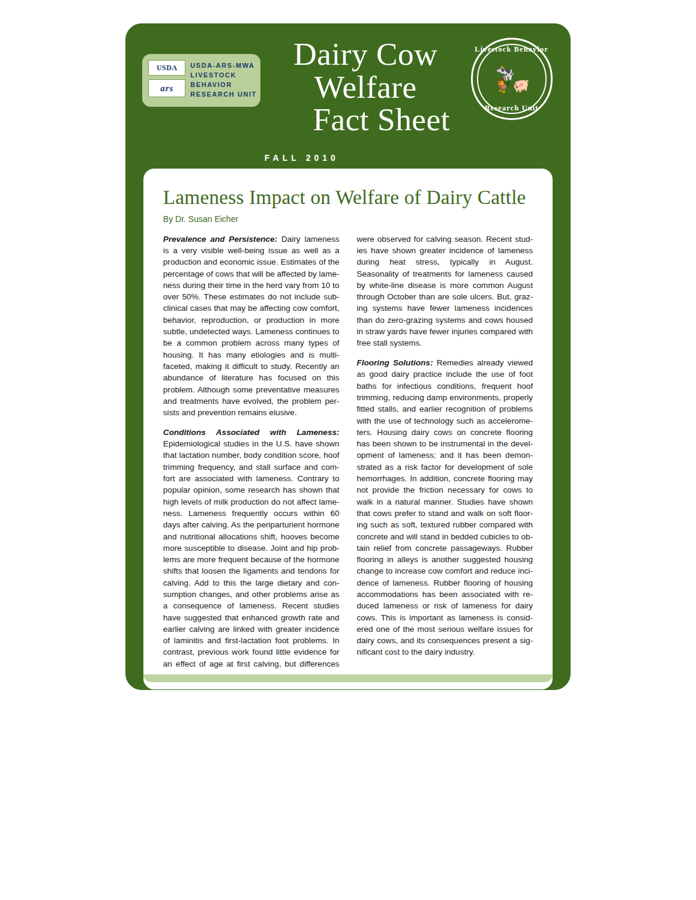USDA
ars
USDA-ARS-MWA
Livestock
Behavior
Research Unit
Dairy Cow WelfareFact Sheet
FALL 2010
Livestock Behavior
🐄 🐓 🐖
Research Unit
Lameness Impact on Welfare of Dairy Cattle
By Dr. Susan Eicher
Prevalence and Persistence: Dairy lameness is a very visible well-being issue as well as a production and economic issue. Estimates of the percentage of cows that will be affected by lameness during their time in the herd vary from 10 to over 50%. These estimates do not include sub-clinical cases that may be affecting cow comfort, behavior, reproduction, or production in more subtle, undetected ways. Lameness continues to be a common problem across many types of housing. It has many etiologies and is multi-faceted, making it difficult to study. Recently an abundance of literature has focused on this problem. Although some preventative measures and treatments have evolved, the problem persists and prevention remains elusive.
Conditions Associated with Lameness: Epidemiological studies in the U.S. have shown that lactation number, body condition score, hoof trimming frequency, and stall surface and comfort are associated with lameness. Contrary to popular opinion, some research has shown that high levels of milk production do not affect lameness. Lameness frequently occurs within 60 days after calving. As the periparturient hormone and nutritional allocations shift, hooves become more susceptible to disease. Joint and hip problems are more frequent because of the hormone shifts that loosen the ligaments and tendons for calving. Add to this the large dietary and consumption changes, and other problems arise as a consequence of lameness. Recent studies have suggested that enhanced growth rate and earlier calving are linked with greater incidence of laminitis and first-lactation foot problems. In contrast, previous work found little evidence for an effect of age at first calving, but differences were observed for calving season. Recent studies have shown greater incidence of lameness during heat stress, typically in August. Seasonality of treatments for lameness caused by white-line disease is more common August through October than are sole ulcers. But, grazing systems have fewer lameness incidences than do zero-grazing systems and cows housed in straw yards have fewer injuries compared with free stall systems.
Flooring Solutions: Remedies already viewed as good dairy practice include the use of foot baths for infectious conditions, frequent hoof trimming, reducing damp environments, properly fitted stalls, and earlier recognition of problems with the use of technology such as accelerometers. Housing dairy cows on concrete flooring has been shown to be instrumental in the development of lameness; and it has been demonstrated as a risk factor for development of sole hemorrhages. In addition, concrete flooring may not provide the friction necessary for cows to walk in a natural manner. Studies have shown that cows prefer to stand and walk on soft flooring such as soft, textured rubber compared with concrete and will stand in bedded cubicles to obtain relief from concrete passageways. Rubber flooring in alleys is another suggested housing change to increase cow comfort and reduce incidence of lameness. Rubber flooring of housing accommodations has been associated with reduced lameness or risk of lameness for dairy cows. This is important as lameness is considered one of the most serious welfare issues for dairy cows, and its consequences present a significant cost to the dairy industry.